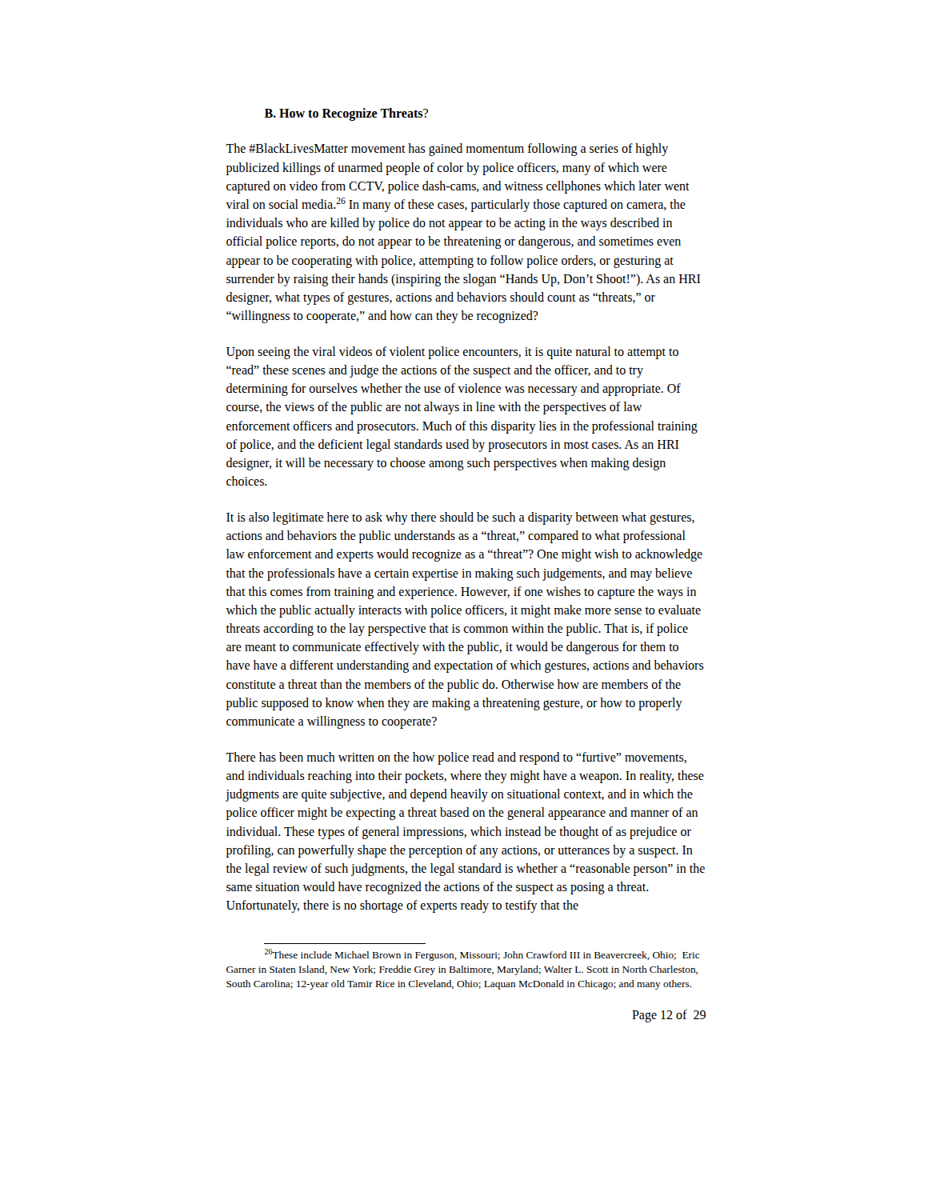B. How to Recognize Threats?
The #BlackLivesMatter movement has gained momentum following a series of highly publicized killings of unarmed people of color by police officers, many of which were captured on video from CCTV, police dash-cams, and witness cellphones which later went viral on social media.26 In many of these cases, particularly those captured on camera, the individuals who are killed by police do not appear to be acting in the ways described in official police reports, do not appear to be threatening or dangerous, and sometimes even appear to be cooperating with police, attempting to follow police orders, or gesturing at surrender by raising their hands (inspiring the slogan “Hands Up, Don’t Shoot!”). As an HRI designer, what types of gestures, actions and behaviors should count as “threats,” or “willingness to cooperate,” and how can they be recognized?
Upon seeing the viral videos of violent police encounters, it is quite natural to attempt to “read” these scenes and judge the actions of the suspect and the officer, and to try determining for ourselves whether the use of violence was necessary and appropriate. Of course, the views of the public are not always in line with the perspectives of law enforcement officers and prosecutors. Much of this disparity lies in the professional training of police, and the deficient legal standards used by prosecutors in most cases. As an HRI designer, it will be necessary to choose among such perspectives when making design choices.
It is also legitimate here to ask why there should be such a disparity between what gestures, actions and behaviors the public understands as a “threat,” compared to what professional law enforcement and experts would recognize as a “threat”? One might wish to acknowledge that the professionals have a certain expertise in making such judgements, and may believe that this comes from training and experience. However, if one wishes to capture the ways in which the public actually interacts with police officers, it might make more sense to evaluate threats according to the lay perspective that is common within the public. That is, if police are meant to communicate effectively with the public, it would be dangerous for them to have have a different understanding and expectation of which gestures, actions and behaviors constitute a threat than the members of the public do. Otherwise how are members of the public supposed to know when they are making a threatening gesture, or how to properly communicate a willingness to cooperate?
There has been much written on the how police read and respond to “furtive” movements, and individuals reaching into their pockets, where they might have a weapon. In reality, these judgments are quite subjective, and depend heavily on situational context, and in which the police officer might be expecting a threat based on the general appearance and manner of an individual. These types of general impressions, which instead be thought of as prejudice or profiling, can powerfully shape the perception of any actions, or utterances by a suspect. In the legal review of such judgments, the legal standard is whether a “reasonable person” in the same situation would have recognized the actions of the suspect as posing a threat. Unfortunately, there is no shortage of experts ready to testify that the
26These include Michael Brown in Ferguson, Missouri; John Crawford III in Beavercreek, Ohio; Eric Garner in Staten Island, New York; Freddie Grey in Baltimore, Maryland; Walter L. Scott in North Charleston, South Carolina; 12-year old Tamir Rice in Cleveland, Ohio; Laquan McDonald in Chicago; and many others.
Page 12 of 29